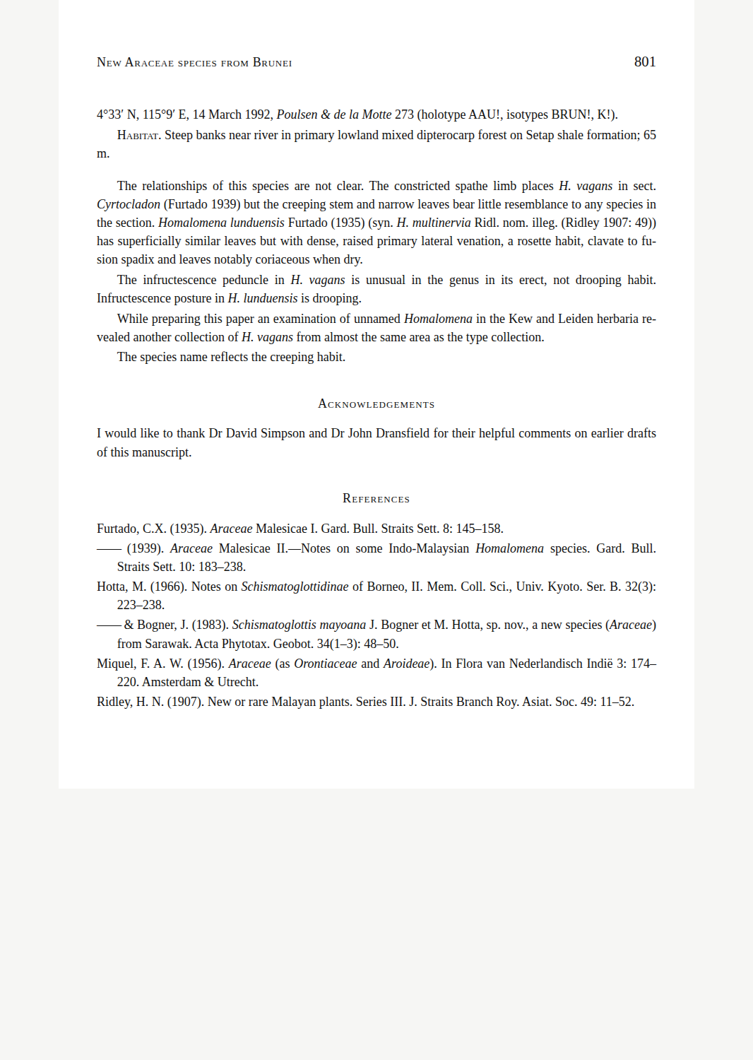New Araceae species from Brunei 801
4°33′ N, 115°9′ E, 14 March 1992, Poulsen & de la Motte 273 (holotype AAU!, isotypes BRUN!, K!).
Habitat. Steep banks near river in primary lowland mixed dipterocarp forest on Setap shale formation; 65 m.
The relationships of this species are not clear. The constricted spathe limb places H. vagans in sect. Cyrtocladon (Furtado 1939) but the creeping stem and narrow leaves bear little resemblance to any species in the section. Homalomena lunduensis Furtado (1935) (syn. H. multinervia Ridl. nom. illeg. (Ridley 1907: 49)) has superficially similar leaves but with dense, raised primary lateral venation, a rosette habit, clavate to fusion spadix and leaves notably coriaceous when dry.
The infructescence peduncle in H. vagans is unusual in the genus in its erect, not drooping habit. Infructescence posture in H. lunduensis is drooping.
While preparing this paper an examination of unnamed Homalomena in the Kew and Leiden herbaria revealed another collection of H. vagans from almost the same area as the type collection.
The species name reflects the creeping habit.
Acknowledgements
I would like to thank Dr David Simpson and Dr John Dransfield for their helpful comments on earlier drafts of this manuscript.
References
Furtado, C.X. (1935). Araceae Malesicae I. Gard. Bull. Straits Sett. 8: 145–158.
—— (1939). Araceae Malesicae II.—Notes on some Indo-Malaysian Homalomena species. Gard. Bull. Straits Sett. 10: 183–238.
Hotta, M. (1966). Notes on Schismatoglottidinae of Borneo, II. Mem. Coll. Sci., Univ. Kyoto. Ser. B. 32(3): 223–238.
—— & Bogner, J. (1983). Schismatoglottis mayoana J. Bogner et M. Hotta, sp. nov., a new species (Araceae) from Sarawak. Acta Phytotax. Geobot. 34(1–3): 48–50.
Miquel, F. A. W. (1956). Araceae (as Orontiaceae and Aroideae). In Flora van Nederlandisch Indië 3: 174–220. Amsterdam & Utrecht.
Ridley, H. N. (1907). New or rare Malayan plants. Series III. J. Straits Branch Roy. Asiat. Soc. 49: 11–52.